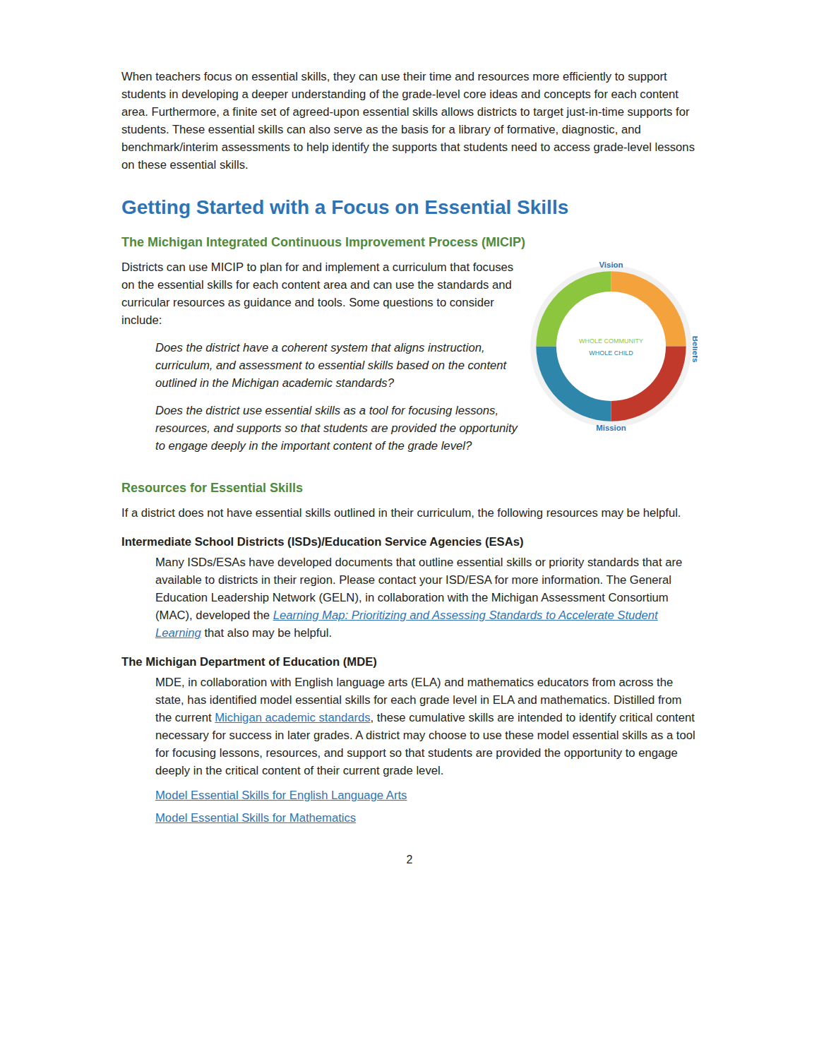When teachers focus on essential skills, they can use their time and resources more efficiently to support students in developing a deeper understanding of the grade-level core ideas and concepts for each content area. Furthermore, a finite set of agreed-upon essential skills allows districts to target just-in-time supports for students. These essential skills can also serve as the basis for a library of formative, diagnostic, and benchmark/interim assessments to help identify the supports that students need to access grade-level lessons on these essential skills.
Getting Started with a Focus on Essential Skills
The Michigan Integrated Continuous Improvement Process (MICIP)
Districts can use MICIP to plan for and implement a curriculum that focuses on the essential skills for each content area and can use the standards and curricular resources as guidance and tools. Some questions to consider include:
Does the district have a coherent system that aligns instruction, curriculum, and assessment to essential skills based on the content outlined in the Michigan academic standards?
Does the district use essential skills as a tool for focusing lessons, resources, and supports so that students are provided the opportunity to engage deeply in the important content of the grade level?
Resources for Essential Skills
If a district does not have essential skills outlined in their curriculum, the following resources may be helpful.
Intermediate School Districts (ISDs)/Education Service Agencies (ESAs)
Many ISDs/ESAs have developed documents that outline essential skills or priority standards that are available to districts in their region. Please contact your ISD/ESA for more information. The General Education Leadership Network (GELN), in collaboration with the Michigan Assessment Consortium (MAC), developed the Learning Map: Prioritizing and Assessing Standards to Accelerate Student Learning that also may be helpful.
The Michigan Department of Education (MDE)
MDE, in collaboration with English language arts (ELA) and mathematics educators from across the state, has identified model essential skills for each grade level in ELA and mathematics. Distilled from the current Michigan academic standards, these cumulative skills are intended to identify critical content necessary for success in later grades. A district may choose to use these model essential skills as a tool for focusing lessons, resources, and support so that students are provided the opportunity to engage deeply in the critical content of their current grade level.
Model Essential Skills for English Language Arts
Model Essential Skills for Mathematics
2